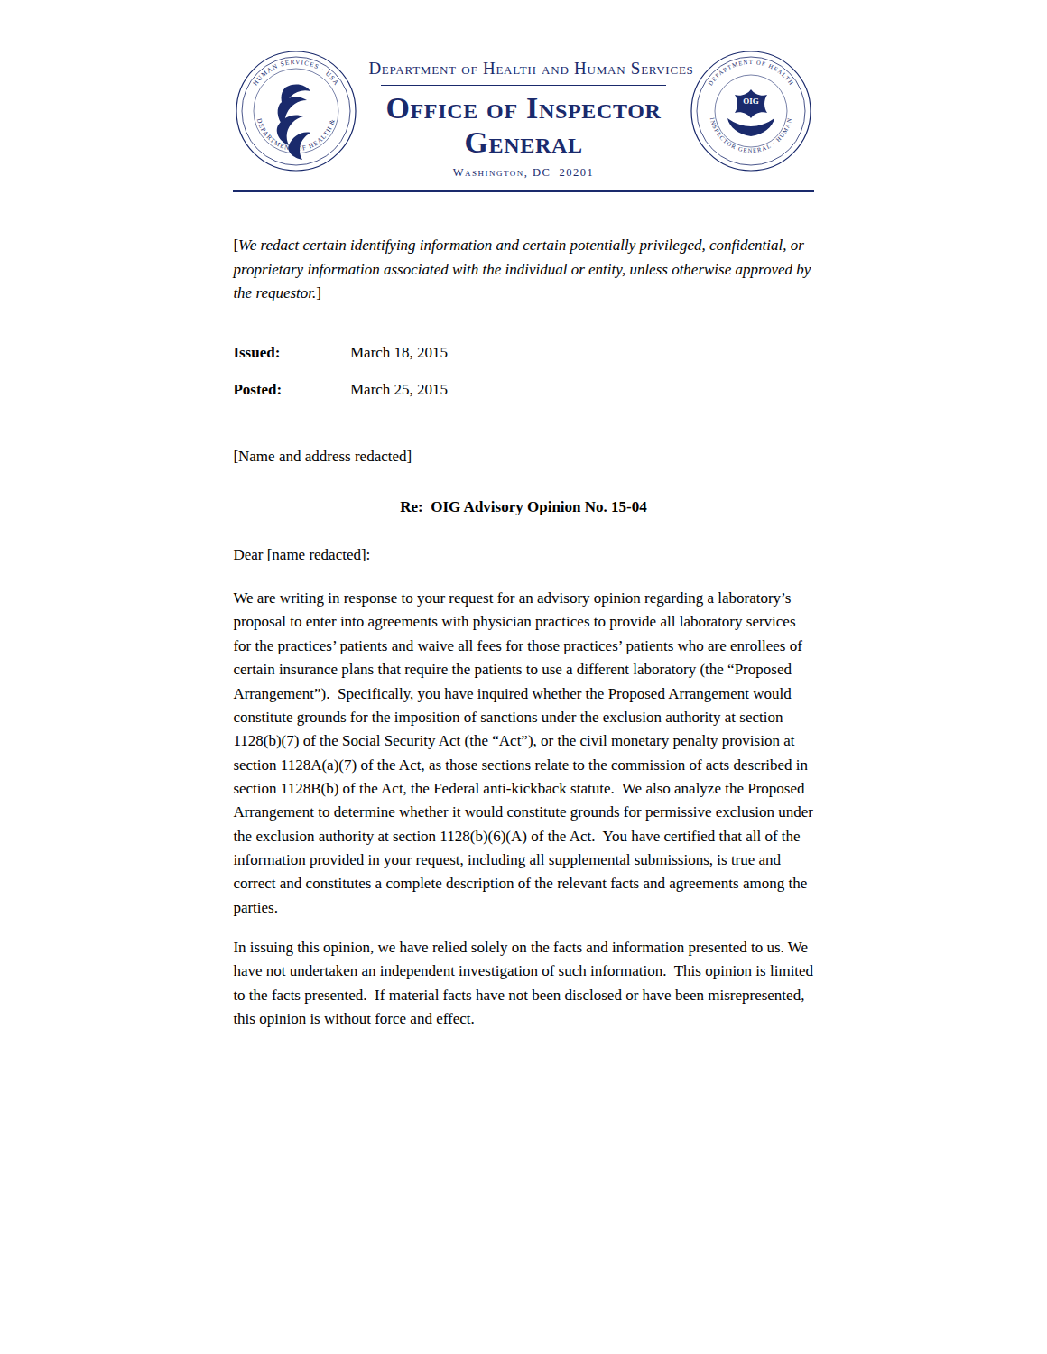HUMAN SERVICES · USA DEPARTMENT OF HEALTH &
DEPARTMENT OF HEALTH INSPECTOR GENERAL · HUMAN OIG
Department of Health and Human Services
Office of Inspector General
Washington, DC 20201
[We redact certain identifying information and certain potentially privileged, confidential, or proprietary information associated with the individual or entity, unless otherwise approved by the requestor.]
| Issued: | March 18, 2015 |
| Posted: | March 25, 2015 |
[Name and address redacted]
Re: OIG Advisory Opinion No. 15-04
Dear [name redacted]:
We are writing in response to your request for an advisory opinion regarding a laboratory’s proposal to enter into agreements with physician practices to provide all laboratory services for the practices’ patients and waive all fees for those practices’ patients who are enrollees of certain insurance plans that require the patients to use a different laboratory (the “Proposed Arrangement”). Specifically, you have inquired whether the Proposed Arrangement would constitute grounds for the imposition of sanctions under the exclusion authority at section 1128(b)(7) of the Social Security Act (the “Act”), or the civil monetary penalty provision at section 1128A(a)(7) of the Act, as those sections relate to the commission of acts described in section 1128B(b) of the Act, the Federal anti-kickback statute. We also analyze the Proposed Arrangement to determine whether it would constitute grounds for permissive exclusion under the exclusion authority at section 1128(b)(6)(A) of the Act. You have certified that all of the information provided in your request, including all supplemental submissions, is true and correct and constitutes a complete description of the relevant facts and agreements among the parties.
In issuing this opinion, we have relied solely on the facts and information presented to us. We have not undertaken an independent investigation of such information. This opinion is limited to the facts presented. If material facts have not been disclosed or have been misrepresented, this opinion is without force and effect.